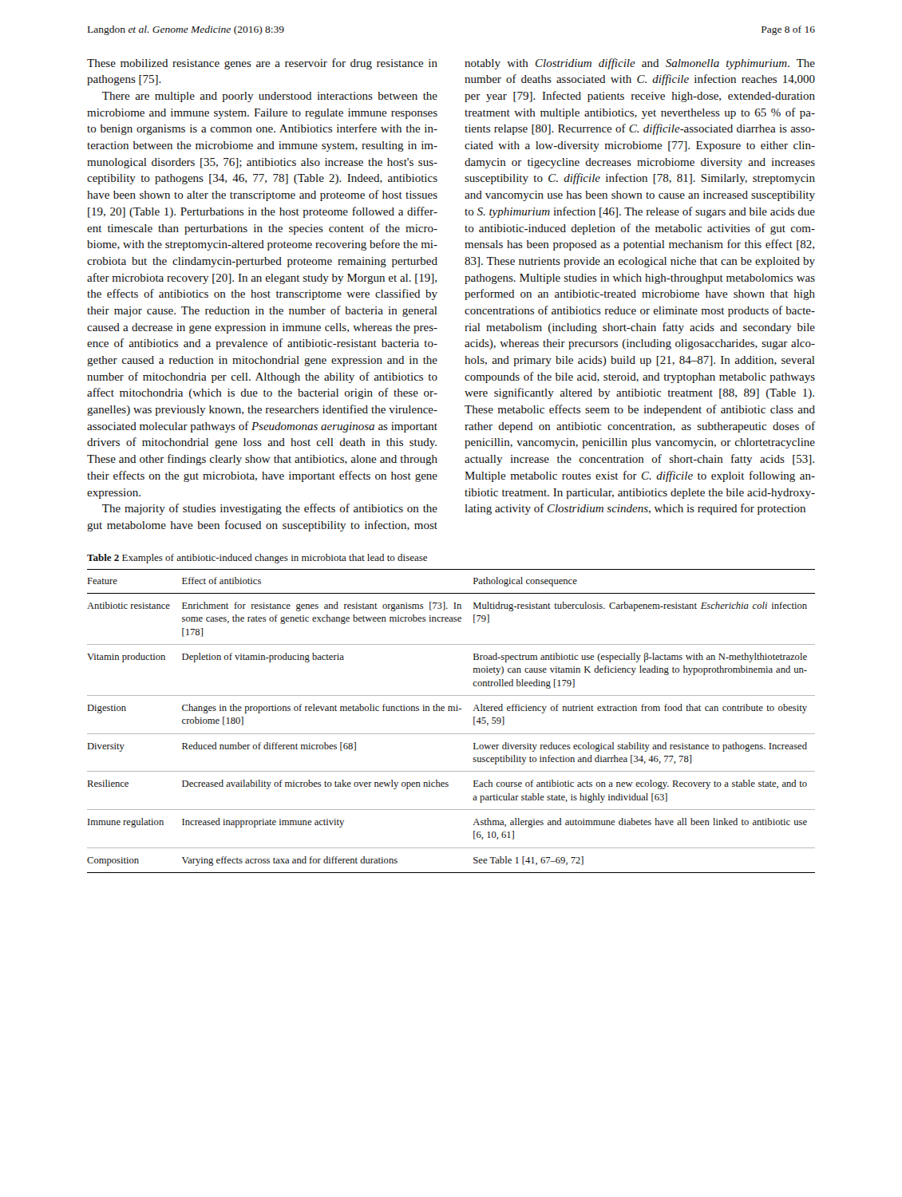Langdon et al. Genome Medicine (2016) 8:39
Page 8 of 16
These mobilized resistance genes are a reservoir for drug resistance in pathogens [75].
There are multiple and poorly understood interactions between the microbiome and immune system. Failure to regulate immune responses to benign organisms is a common one. Antibiotics interfere with the interaction between the microbiome and immune system, resulting in immunological disorders [35, 76]; antibiotics also increase the host's susceptibility to pathogens [34, 46, 77, 78] (Table 2). Indeed, antibiotics have been shown to alter the transcriptome and proteome of host tissues [19, 20] (Table 1). Perturbations in the host proteome followed a different timescale than perturbations in the species content of the microbiome, with the streptomycin-altered proteome recovering before the microbiota but the clindamycin-perturbed proteome remaining perturbed after microbiota recovery [20]. In an elegant study by Morgun et al. [19], the effects of antibiotics on the host transcriptome were classified by their major cause. The reduction in the number of bacteria in general caused a decrease in gene expression in immune cells, whereas the presence of antibiotics and a prevalence of antibiotic-resistant bacteria together caused a reduction in mitochondrial gene expression and in the number of mitochondria per cell. Although the ability of antibiotics to affect mitochondria (which is due to the bacterial origin of these organelles) was previously known, the researchers identified the virulence-associated molecular pathways of Pseudomonas aeruginosa as important drivers of mitochondrial gene loss and host cell death in this study. These and other findings clearly show that antibiotics, alone and through their effects on the gut microbiota, have important effects on host gene expression.
The majority of studies investigating the effects of antibiotics on the gut metabolome have been focused on susceptibility to infection, most notably with Clostridium difficile and Salmonella typhimurium. The number of deaths associated with C. difficile infection reaches 14,000 per year [79]. Infected patients receive high-dose, extended-duration treatment with multiple antibiotics, yet nevertheless up to 65 % of patients relapse [80]. Recurrence of C. difficile-associated diarrhea is associated with a low-diversity microbiome [77]. Exposure to either clindamycin or tigecycline decreases microbiome diversity and increases susceptibility to C. difficile infection [78, 81]. Similarly, streptomycin and vancomycin use has been shown to cause an increased susceptibility to S. typhimurium infection [46]. The release of sugars and bile acids due to antibiotic-induced depletion of the metabolic activities of gut commensals has been proposed as a potential mechanism for this effect [82, 83]. These nutrients provide an ecological niche that can be exploited by pathogens. Multiple studies in which high-throughput metabolomics was performed on an antibiotic-treated microbiome have shown that high concentrations of antibiotics reduce or eliminate most products of bacterial metabolism (including short-chain fatty acids and secondary bile acids), whereas their precursors (including oligosaccharides, sugar alcohols, and primary bile acids) build up [21, 84–87]. In addition, several compounds of the bile acid, steroid, and tryptophan metabolic pathways were significantly altered by antibiotic treatment [88, 89] (Table 1). These metabolic effects seem to be independent of antibiotic class and rather depend on antibiotic concentration, as subtherapeutic doses of penicillin, vancomycin, penicillin plus vancomycin, or chlortetracycline actually increase the concentration of short-chain fatty acids [53]. Multiple metabolic routes exist for C. difficile to exploit following antibiotic treatment. In particular, antibiotics deplete the bile acid-hydroxylating activity of Clostridium scindens, which is required for protection
Table 2 Examples of antibiotic-induced changes in microbiota that lead to disease
| Feature | Effect of antibiotics | Pathological consequence |
| --- | --- | --- |
| Antibiotic resistance | Enrichment for resistance genes and resistant organisms [73]. In some cases, the rates of genetic exchange between microbes increase [178] | Multidrug-resistant tuberculosis. Carbapenem-resistant Escherichia coli infection [79] |
| Vitamin production | Depletion of vitamin-producing bacteria | Broad-spectrum antibiotic use (especially β-lactams with an N-methylthiotetrazole moiety) can cause vitamin K deficiency leading to hypoprothrombinemia and uncontrolled bleeding [179] |
| Digestion | Changes in the proportions of relevant metabolic functions in the microbiome [180] | Altered efficiency of nutrient extraction from food that can contribute to obesity [45, 59] |
| Diversity | Reduced number of different microbes [68] | Lower diversity reduces ecological stability and resistance to pathogens. Increased susceptibility to infection and diarrhea [34, 46, 77, 78] |
| Resilience | Decreased availability of microbes to take over newly open niches | Each course of antibiotic acts on a new ecology. Recovery to a stable state, and to a particular stable state, is highly individual [63] |
| Immune regulation | Increased inappropriate immune activity | Asthma, allergies and autoimmune diabetes have all been linked to antibiotic use [6, 10, 61] |
| Composition | Varying effects across taxa and for different durations | See Table 1 [41, 67–69, 72] |